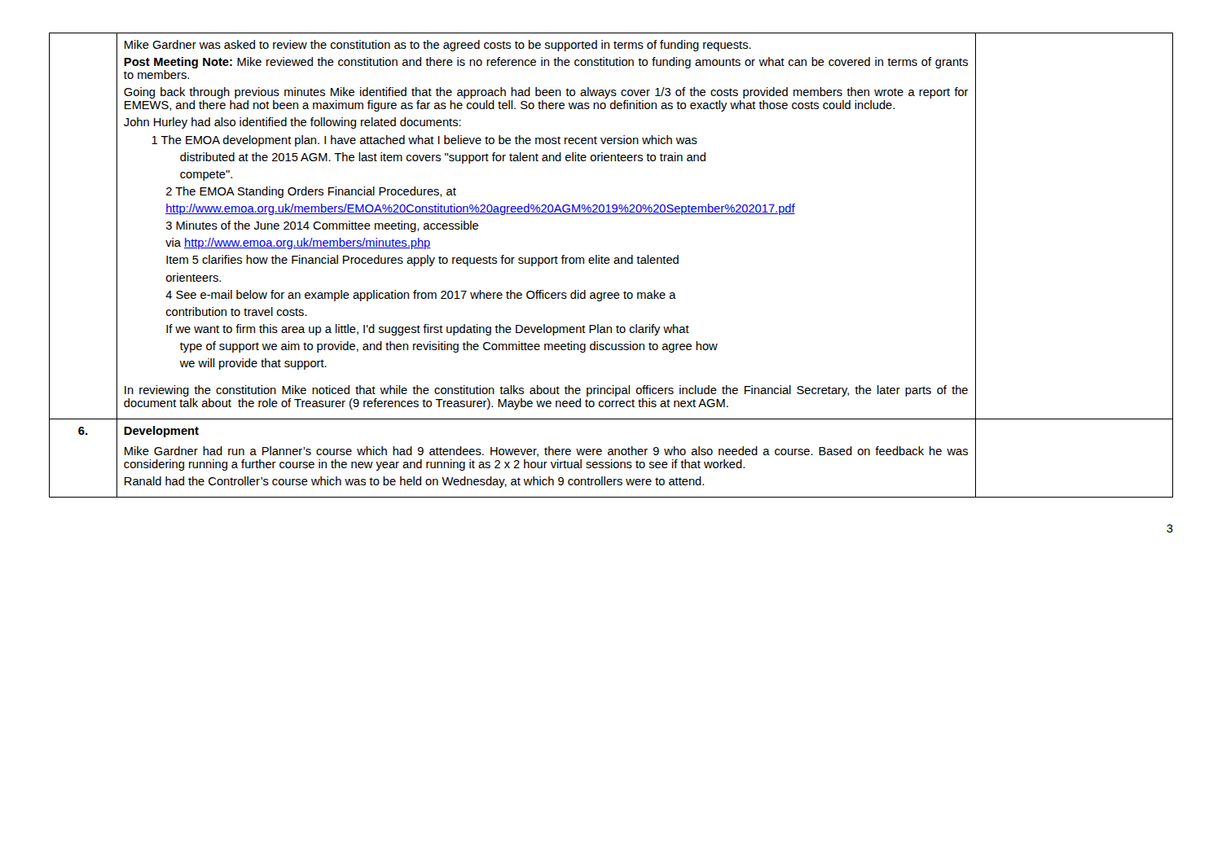| | Mike Gardner was asked to review the constitution as to the agreed costs to be supported in terms of funding requests. Post Meeting Note: Mike reviewed the constitution and there is no reference in the constitution to funding amounts or what can be covered in terms of grants to members. Going back through previous minutes Mike identified that the approach had been to always cover 1/3 of the costs provided members then wrote a report for EMEWS, and there had not been a maximum figure as far as he could tell. So there was no definition as to exactly what those costs could include. John Hurley had also identified the following related documents: 1 The EMOA development plan. I have attached what I believe to be the most recent version which was distributed at the 2015 AGM. The last item covers "support for talent and elite orienteers to train and compete". 2 The EMOA Standing Orders Financial Procedures, at http://www.emoa.org.uk/members/EMOA%20Constitution%20agreed%20AGM%2019%20%20September%202017.pdf 3 Minutes of the June 2014 Committee meeting, accessible via http://www.emoa.org.uk/members/minutes.php Item 5 clarifies how the Financial Procedures apply to requests for support from elite and talented orienteers. 4 See e-mail below for an example application from 2017 where the Officers did agree to make a contribution to travel costs. If we want to firm this area up a little, I'd suggest first updating the Development Plan to clarify what type of support we aim to provide, and then revisiting the Committee meeting discussion to agree how we will provide that support. In reviewing the constitution Mike noticed that while the constitution talks about the principal officers include the Financial Secretary, the later parts of the document talk about the role of Treasurer (9 references to Treasurer). Maybe we need to correct this at next AGM. | |
| 6. | Development Mike Gardner had run a Planner’s course which had 9 attendees. However, there were another 9 who also needed a course. Based on feedback he was considering running a further course in the new year and running it as 2 x 2 hour virtual sessions to see if that worked. Ranald had the Controller’s course which was to be held on Wednesday, at which 9 controllers were to attend. | |
3